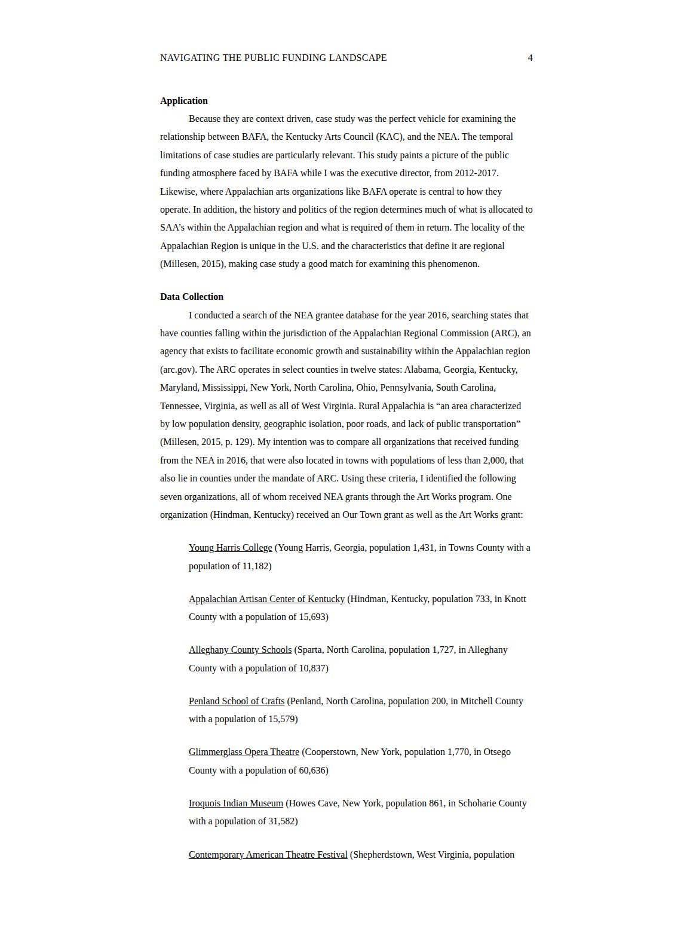Navigating the Public Funding Landscape 4
Application
Because they are context driven, case study was the perfect vehicle for examining the relationship between BAFA, the Kentucky Arts Council (KAC), and the NEA. The temporal limitations of case studies are particularly relevant. This study paints a picture of the public funding atmosphere faced by BAFA while I was the executive director, from 2012-2017. Likewise, where Appalachian arts organizations like BAFA operate is central to how they operate. In addition, the history and politics of the region determines much of what is allocated to SAA’s within the Appalachian region and what is required of them in return. The locality of the Appalachian Region is unique in the U.S. and the characteristics that define it are regional (Millesen, 2015), making case study a good match for examining this phenomenon.
Data Collection
I conducted a search of the NEA grantee database for the year 2016, searching states that have counties falling within the jurisdiction of the Appalachian Regional Commission (ARC), an agency that exists to facilitate economic growth and sustainability within the Appalachian region (arc.gov). The ARC operates in select counties in twelve states: Alabama, Georgia, Kentucky, Maryland, Mississippi, New York, North Carolina, Ohio, Pennsylvania, South Carolina, Tennessee, Virginia, as well as all of West Virginia. Rural Appalachia is “an area characterized by low population density, geographic isolation, poor roads, and lack of public transportation” (Millesen, 2015, p. 129). My intention was to compare all organizations that received funding from the NEA in 2016, that were also located in towns with populations of less than 2,000, that also lie in counties under the mandate of ARC. Using these criteria, I identified the following seven organizations, all of whom received NEA grants through the Art Works program. One organization (Hindman, Kentucky) received an Our Town grant as well as the Art Works grant:
Young Harris College (Young Harris, Georgia, population 1,431, in Towns County with a population of 11,182)
Appalachian Artisan Center of Kentucky (Hindman, Kentucky, population 733, in Knott County with a population of 15,693)
Alleghany County Schools (Sparta, North Carolina, population 1,727, in Alleghany County with a population of 10,837)
Penland School of Crafts (Penland, North Carolina, population 200, in Mitchell County with a population of 15,579)
Glimmerglass Opera Theatre (Cooperstown, New York, population 1,770, in Otsego County with a population of 60,636)
Iroquois Indian Museum (Howes Cave, New York, population 861, in Schoharie County with a population of 31,582)
Contemporary American Theatre Festival (Shepherdstown, West Virginia, population